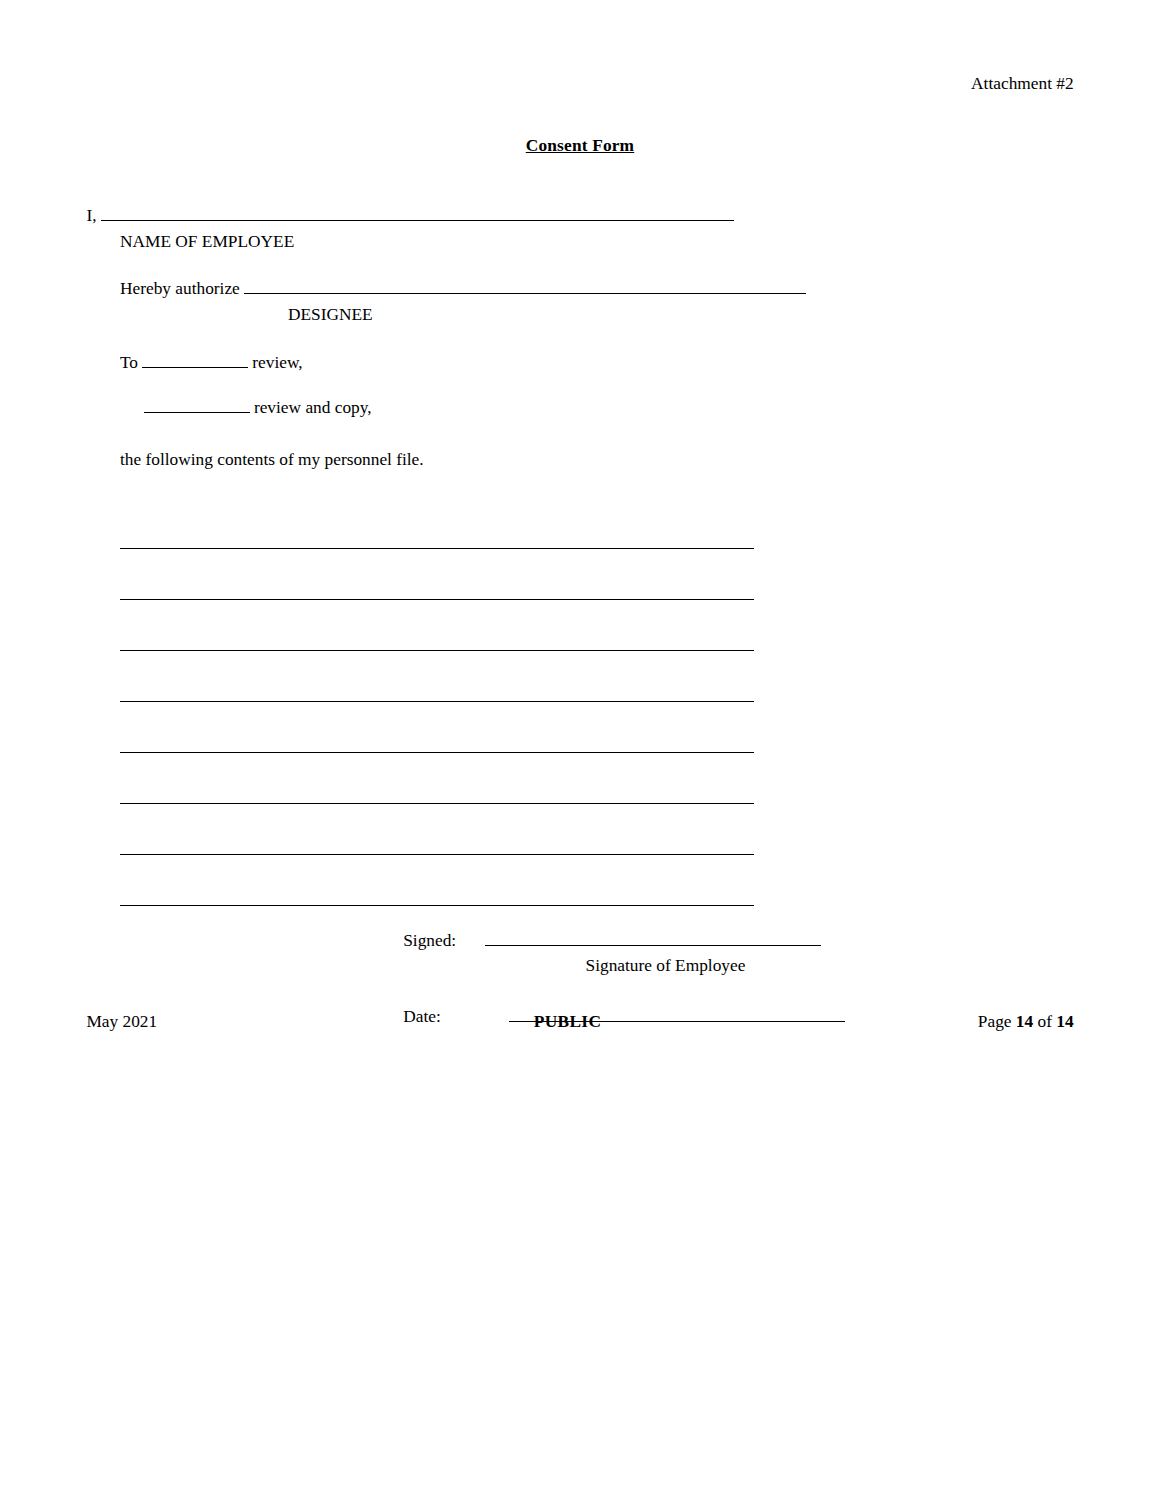Attachment #2
Consent Form
I,
NAME OF EMPLOYEE
Hereby authorize
DESIGNEE
To review,
review and copy,
the following contents of my personnel file.
Signed:
Signature of Employee
Date:
May 2021
PUBLIC
Page 14 of 14